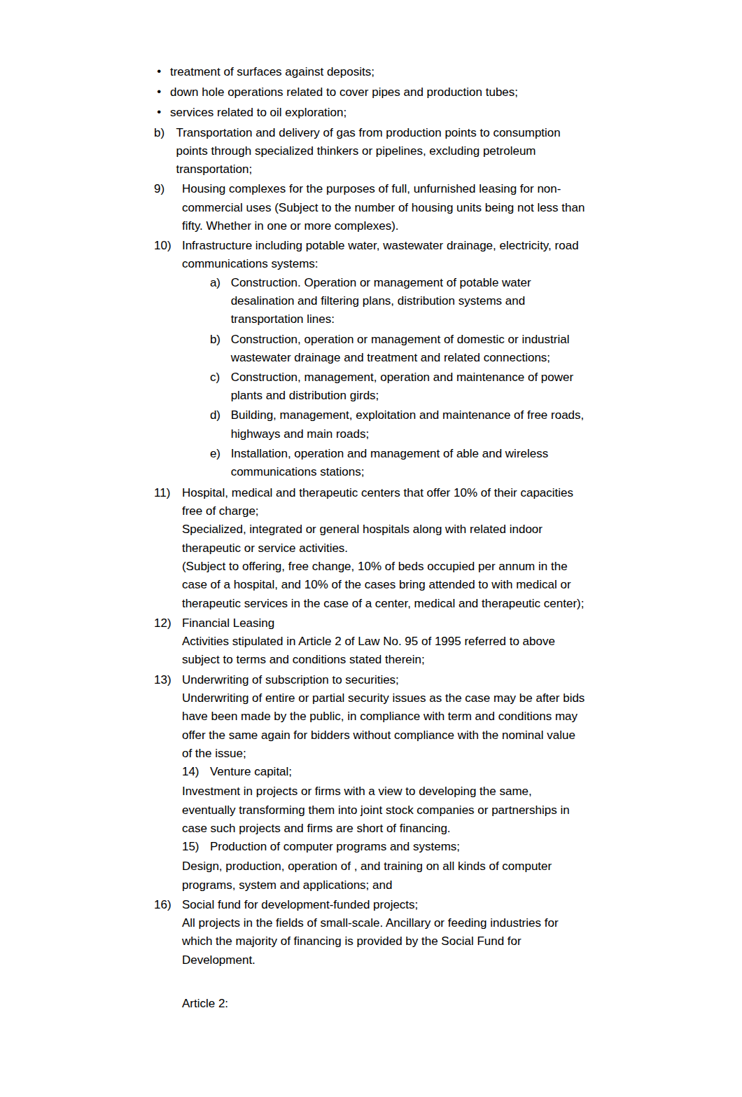treatment of surfaces against deposits;
down hole operations related to cover pipes and production tubes;
services related to oil exploration;
b) Transportation and delivery of gas from production points to consumption points through specialized thinkers or pipelines, excluding petroleum transportation;
9) Housing complexes for the purposes of full, unfurnished leasing for non-commercial uses (Subject to the number of housing units being not less than fifty. Whether in one or more complexes).
10) Infrastructure including potable water, wastewater drainage, electricity, road communications systems:
a) Construction. Operation or management of potable water desalination and filtering plans, distribution systems and transportation lines:
b) Construction, operation or management of domestic or industrial wastewater drainage and treatment and related connections;
c) Construction, management, operation and maintenance of power plants and distribution girds;
d) Building, management, exploitation and maintenance of free roads, highways and main roads;
e) Installation, operation and management of able and wireless communications stations;
11) Hospital, medical and therapeutic centers that offer 10% of their capacities free of charge;
Specialized, integrated or general hospitals along with related indoor therapeutic or service activities.
(Subject to offering, free change, 10% of beds occupied per annum in the case of a hospital, and 10% of the cases bring attended to with medical or therapeutic services in the case of a center, medical and therapeutic center);
12) Financial Leasing
Activities stipulated in Article 2 of Law No. 95 of 1995 referred to above subject to terms and conditions stated therein;
13) Underwriting of subscription to securities;
Underwriting of entire or partial security issues as the case may be after bids have been made by the public, in compliance with term and conditions may offer the same again for bidders without compliance with the nominal value of the issue;
14) Venture capital;
Investment in projects or firms with a view to developing the same, eventually transforming them into joint stock companies or partnerships in case such projects and firms are short of financing.
15) Production of computer programs and systems;
Design, production, operation of , and training on all kinds of computer programs, system and applications; and
16) Social fund for development-funded projects;
All projects in the fields of small-scale. Ancillary or feeding industries for which the majority of financing is provided by the Social Fund for Development.
Article 2: